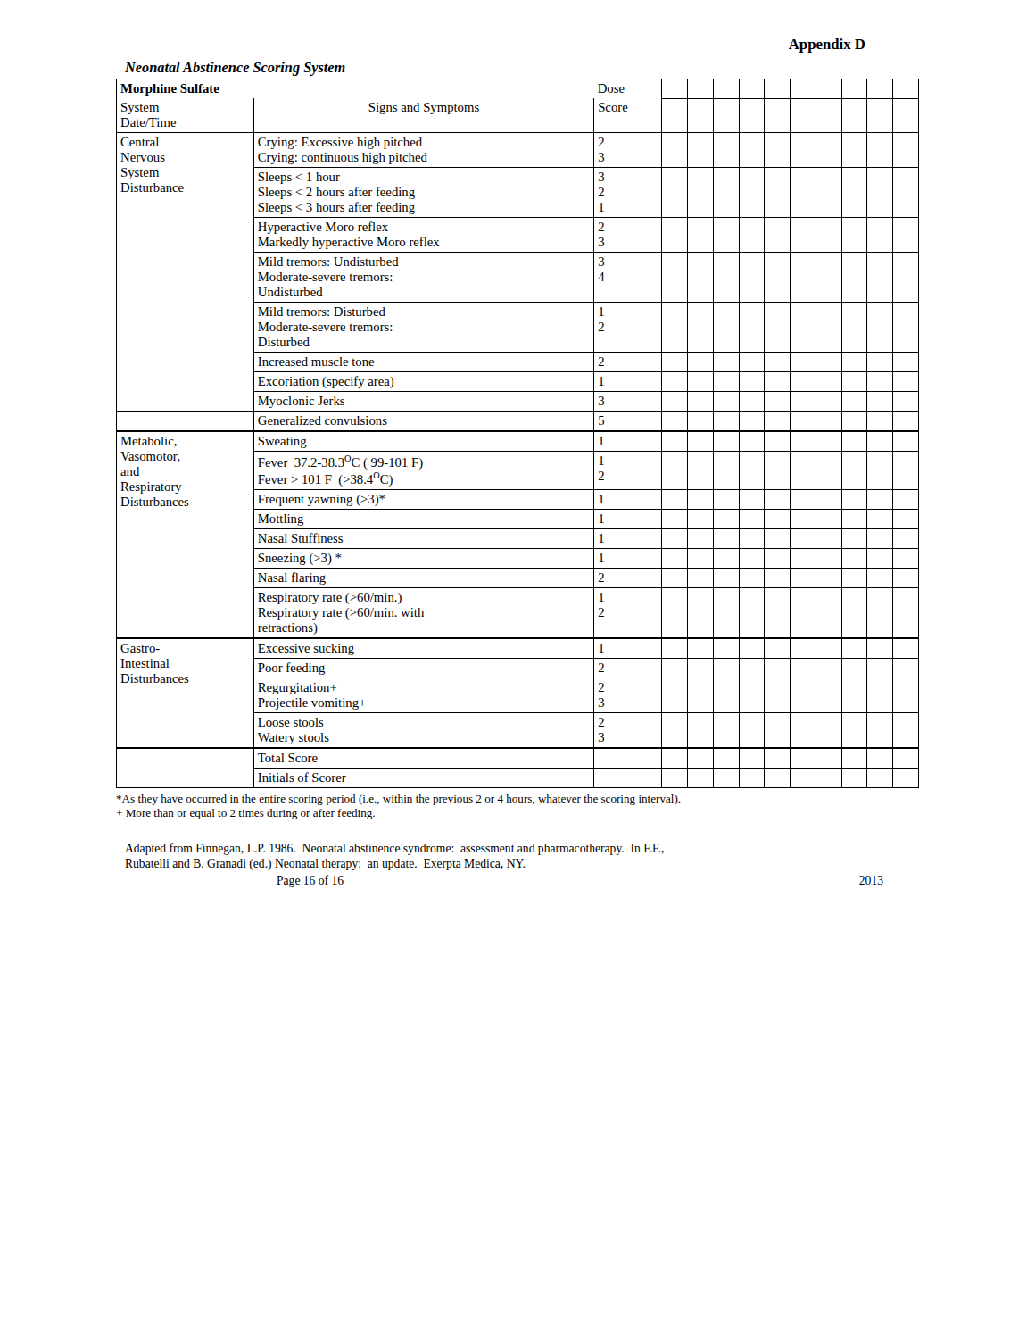Appendix D
Neonatal Abstinence Scoring System
| Morphine Sulfate | Dose | | | | | | | | | | |
| System Date/Time | Signs and Symptoms | Score | | | | | | | | | | |
| Central Nervous System Disturbance | Crying: Excessive high pitched Crying: continuous high pitched | 2 3 | | | | | | | | | | |
| Sleeps < 1 hour Sleeps < 2 hours after feeding Sleeps < 3 hours after feeding | 3 2 1 | | | | | | | | | | |
| Hyperactive Moro reflex Markedly hyperactive Moro reflex | 2 3 | | | | | | | | | | |
| Mild tremors: Undisturbed Moderate-severe tremors: Undisturbed | 3 4 | | | | | | | | | | |
| Mild tremors: Disturbed Moderate-severe tremors: Disturbed | 1 2 | | | | | | | | | | |
| Increased muscle tone | 2 | | | | | | | | | | |
| Excoriation (specify area) | 1 | | | | | | | | | | |
| Myoclonic Jerks | 3 | | | | | | | | | | |
| | Generalized convulsions | 5 | | | | | | | | | | |
| Metabolic, Vasomotor, and Respiratory Disturbances | Sweating | 1 | | | | | | | | | | |
| Fever 37.2-38.3 O C ( 99-101 F) Fever > 101 F (>38.4 O C) | 1 2 | | | | | | | | | | |
| Frequent yawning (>3)* | 1 | | | | | | | | | | |
| Mottling | 1 | | | | | | | | | | |
| Nasal Stuffiness | 1 | | | | | | | | | | |
| Sneezing (>3) * | 1 | | | | | | | | | | |
| Nasal flaring | 2 | | | | | | | | | | |
| Respiratory rate (>60/min.) Respiratory rate (>60/min. with retractions) | 1 2 | | | | | | | | | | |
| Gastro- Intestinal Disturbances | Excessive sucking | 1 | | | | | | | | | | |
| Poor feeding | 2 | | | | | | | | | | |
| Regurgitation+ Projectile vomiting+ | 2 3 | | | | | | | | | | |
| Loose stools Watery stools | 2 3 | | | | | | | | | | |
| | Total Score | | | | | | | | | | | |
| | Initials of Scorer | | | | | | | | | | | |
*As they have occurred in the entire scoring period (i.e., within the previous 2 or 4 hours, whatever the scoring interval).
+ More than or equal to 2 times during or after feeding.
Adapted from Finnegan, L.P. 1986. Neonatal abstinence syndrome: assessment and pharmacotherapy. In F.F.,
Rubatelli and B. Granadi (ed.) Neonatal therapy: an update. Exerpta Medica, NY.
Page 16 of 16 2013